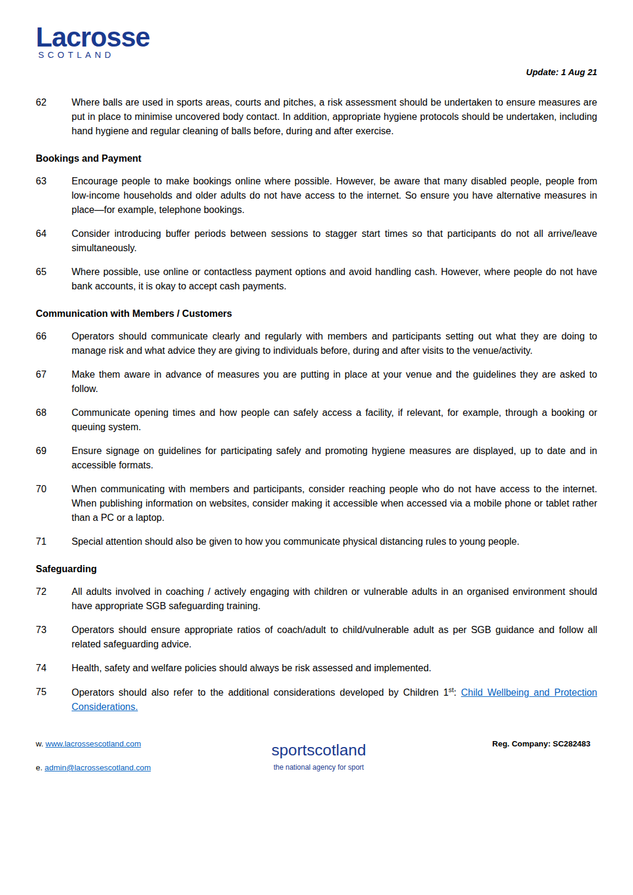Lacrosse
SCOTLAND
Update: 1 Aug 21
62
Where balls are used in sports areas, courts and pitches, a risk assessment should be undertaken to ensure measures are put in place to minimise uncovered body contact. In addition, appropriate hygiene protocols should be undertaken, including hand hygiene and regular cleaning of balls before, during and after exercise.
Bookings and Payment
63
Encourage people to make bookings online where possible. However, be aware that many disabled people, people from low-income households and older adults do not have access to the internet. So ensure you have alternative measures in place—for example, telephone bookings.
64
Consider introducing buffer periods between sessions to stagger start times so that participants do not all arrive/leave simultaneously.
65
Where possible, use online or contactless payment options and avoid handling cash. However, where people do not have bank accounts, it is okay to accept cash payments.
Communication with Members / Customers
66
Operators should communicate clearly and regularly with members and participants setting out what they are doing to manage risk and what advice they are giving to individuals before, during and after visits to the venue/activity.
67
Make them aware in advance of measures you are putting in place at your venue and the guidelines they are asked to follow.
68
Communicate opening times and how people can safely access a facility, if relevant, for example, through a booking or queuing system.
69
Ensure signage on guidelines for participating safely and promoting hygiene measures are displayed, up to date and in accessible formats.
70
When communicating with members and participants, consider reaching people who do not have access to the internet. When publishing information on websites, consider making it accessible when accessed via a mobile phone or tablet rather than a PC or a laptop.
71
Special attention should also be given to how you communicate physical distancing rules to young people.
Safeguarding
72
All adults involved in coaching / actively engaging with children or vulnerable adults in an organised environment should have appropriate SGB safeguarding training.
73
Operators should ensure appropriate ratios of coach/adult to child/vulnerable adult as per SGB guidance and follow all related safeguarding advice.
74
Health, safety and welfare policies should always be risk assessed and implemented.
75
Operators should also refer to the additional considerations developed by Children 1st: Child Wellbeing and Protection Considerations.
w. www.lacrossescotland.com
e. admin@lacrossescotland.com
sportscotland
the national agency for sport
Reg. Company: SC282483